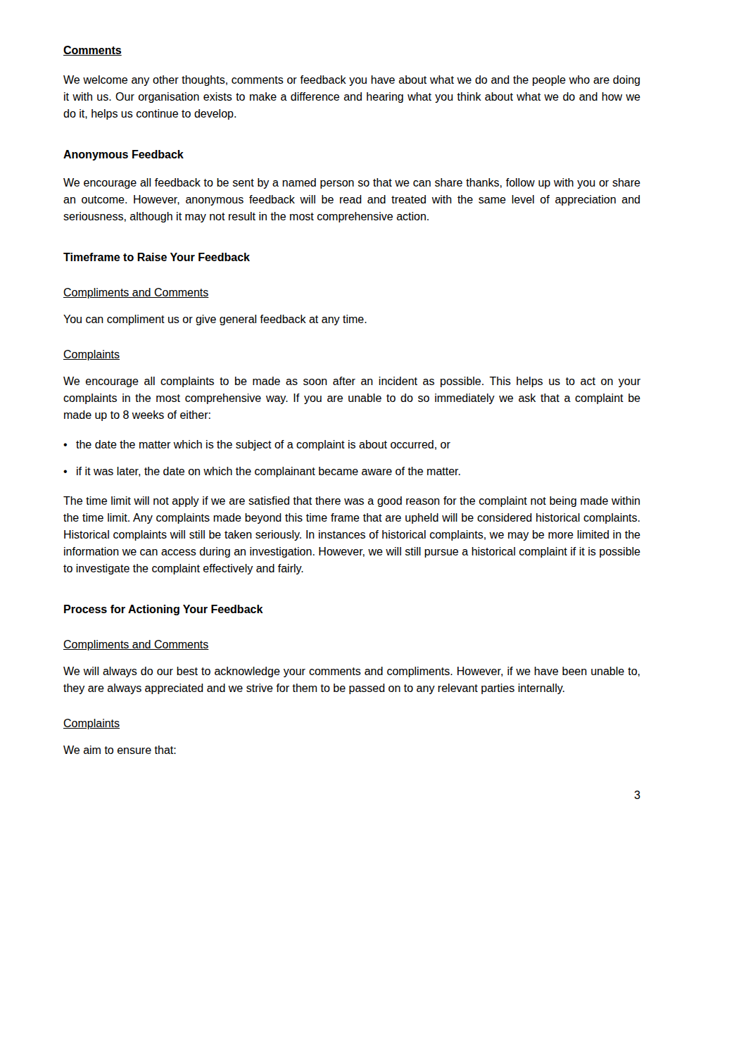Comments
We welcome any other thoughts, comments or feedback you have about what we do and the people who are doing it with us. Our organisation exists to make a difference and hearing what you think about what we do and how we do it, helps us continue to develop.
Anonymous Feedback
We encourage all feedback to be sent by a named person so that we can share thanks, follow up with you or share an outcome. However, anonymous feedback will be read and treated with the same level of appreciation and seriousness, although it may not result in the most comprehensive action.
Timeframe to Raise Your Feedback
Compliments and Comments
You can compliment us or give general feedback at any time.
Complaints
We encourage all complaints to be made as soon after an incident as possible. This helps us to act on your complaints in the most comprehensive way. If you are unable to do so immediately we ask that a complaint be made up to 8 weeks of either:
the date the matter which is the subject of a complaint is about occurred, or
if it was later, the date on which the complainant became aware of the matter.
The time limit will not apply if we are satisfied that there was a good reason for the complaint not being made within the time limit. Any complaints made beyond this time frame that are upheld will be considered historical complaints. Historical complaints will still be taken seriously. In instances of historical complaints, we may be more limited in the information we can access during an investigation. However, we will still pursue a historical complaint if it is possible to investigate the complaint effectively and fairly.
Process for Actioning Your Feedback
Compliments and Comments
We will always do our best to acknowledge your comments and compliments. However, if we have been unable to, they are always appreciated and we strive for them to be passed on to any relevant parties internally.
Complaints
We aim to ensure that:
3